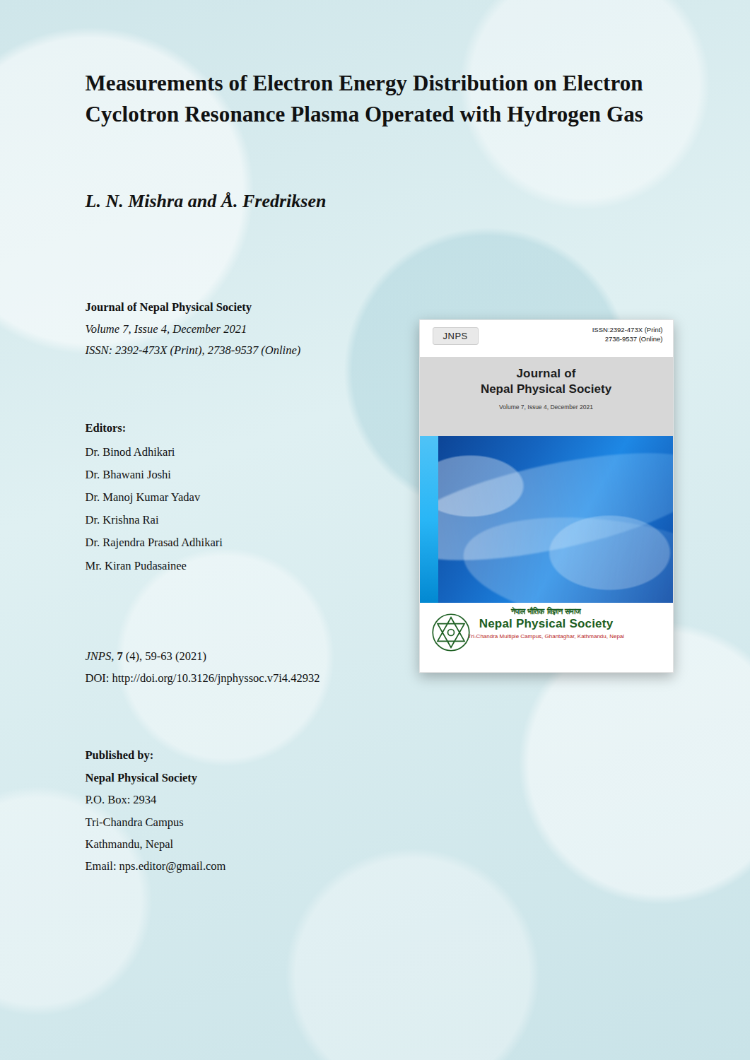Measurements of Electron Energy Distribution on Electron Cyclotron Resonance Plasma Operated with Hydrogen Gas
L. N. Mishra and Å. Fredriksen
Journal of Nepal Physical Society
Volume 7, Issue 4, December 2021
ISSN: 2392-473X (Print), 2738-9537 (Online)
Editors:
Dr. Binod Adhikari
Dr. Bhawani Joshi
Dr. Manoj Kumar Yadav
Dr. Krishna Rai
Dr. Rajendra Prasad Adhikari
Mr. Kiran Pudasainee
JNPS, 7 (4), 59-63 (2021)
DOI: http://doi.org/10.3126/jnphyssoc.v7i4.42932
Published by:
Nepal Physical Society
P.O. Box: 2934
Tri-Chandra Campus
Kathmandu, Nepal
Email: nps.editor@gmail.com
JNPS
ISSN:2392-473X (Print)
2738-9537 (Online)
Journal of
Nepal Physical Society
Volume 7, Issue 4, December 2021
नेपाल भौतिक विज्ञान समाज
Nepal Physical Society
Tri-Chandra Multiple Campus, Ghantaghar, Kathmandu, Nepal